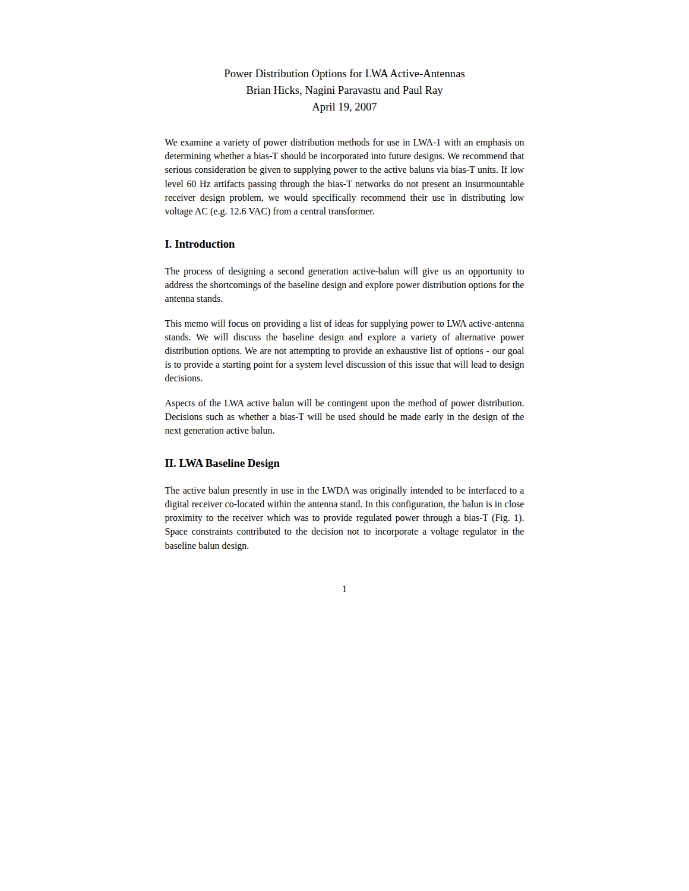Power Distribution Options for LWA Active-Antennas Brian Hicks, Nagini Paravastu and Paul Ray April 19, 2007
We examine a variety of power distribution methods for use in LWA-1 with an emphasis on determining whether a bias-T should be incorporated into future designs. We recommend that serious consideration be given to supplying power to the active baluns via bias-T units. If low level 60 Hz artifacts passing through the bias-T networks do not present an insurmountable receiver design problem, we would specifically recommend their use in distributing low voltage AC (e.g. 12.6 VAC) from a central transformer.
I. Introduction
The process of designing a second generation active-balun will give us an opportunity to address the shortcomings of the baseline design and explore power distribution options for the antenna stands.
This memo will focus on providing a list of ideas for supplying power to LWA active-antenna stands. We will discuss the baseline design and explore a variety of alternative power distribution options. We are not attempting to provide an exhaustive list of options - our goal is to provide a starting point for a system level discussion of this issue that will lead to design decisions.
Aspects of the LWA active balun will be contingent upon the method of power distribution. Decisions such as whether a bias-T will be used should be made early in the design of the next generation active balun.
II. LWA Baseline Design
The active balun presently in use in the LWDA was originally intended to be interfaced to a digital receiver co-located within the antenna stand. In this configuration, the balun is in close proximity to the receiver which was to provide regulated power through a bias-T (Fig. 1). Space constraints contributed to the decision not to incorporate a voltage regulator in the baseline balun design.
1